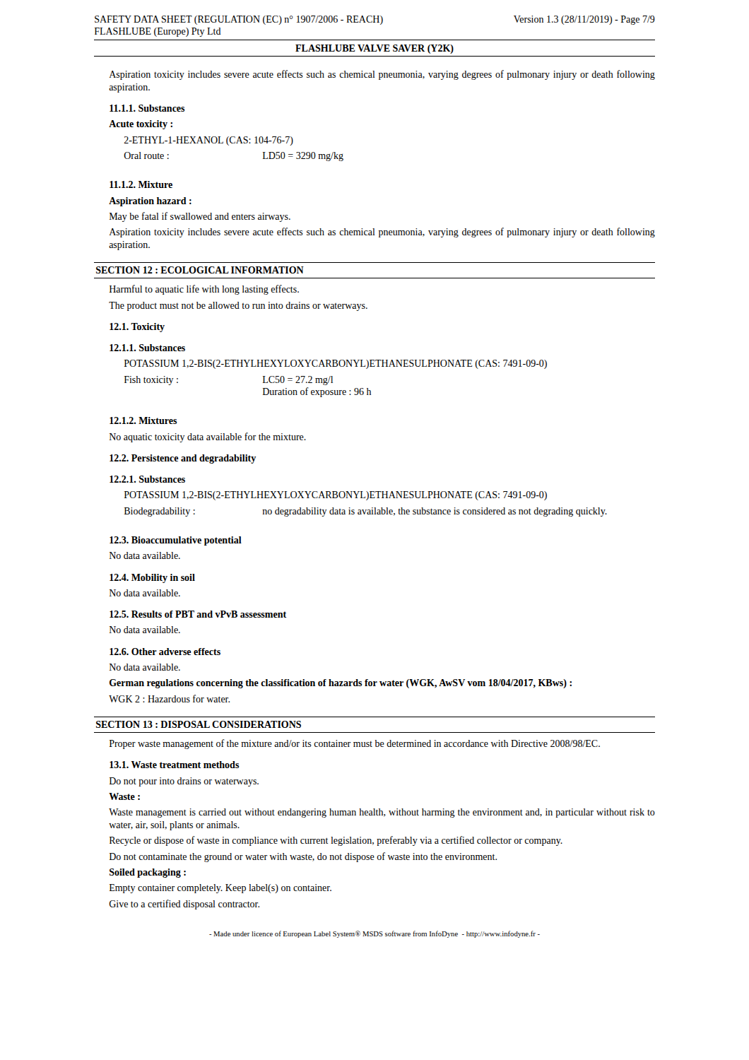SAFETY DATA SHEET (REGULATION (EC) n° 1907/2006 - REACH)
FLASHLUBE (Europe) Pty Ltd
Version 1.3 (28/11/2019) - Page 7/9
FLASHLUBE VALVE SAVER (Y2K)
Aspiration toxicity includes severe acute effects such as chemical pneumonia, varying degrees of pulmonary injury or death following aspiration.
11.1.1. Substances
Acute toxicity :
2-ETHYL-1-HEXANOL (CAS: 104-76-7)
Oral route :
LD50 = 3290 mg/kg
11.1.2. Mixture
Aspiration hazard :
May be fatal if swallowed and enters airways.
Aspiration toxicity includes severe acute effects such as chemical pneumonia, varying degrees of pulmonary injury or death following aspiration.
SECTION 12 : ECOLOGICAL INFORMATION
Harmful to aquatic life with long lasting effects.
The product must not be allowed to run into drains or waterways.
12.1. Toxicity
12.1.1. Substances
POTASSIUM 1,2-BIS(2-ETHYLHEXYLOXYCARBONYL)ETHANESULPHONATE (CAS: 7491-09-0)
Fish toxicity :
LC50 = 27.2 mg/l
Duration of exposure : 96 h
12.1.2. Mixtures
No aquatic toxicity data available for the mixture.
12.2. Persistence and degradability
12.2.1. Substances
POTASSIUM 1,2-BIS(2-ETHYLHEXYLOXYCARBONYL)ETHANESULPHONATE (CAS: 7491-09-0)
Biodegradability :
no degradability data is available, the substance is considered as not degrading quickly.
12.3. Bioaccumulative potential
No data available.
12.4. Mobility in soil
No data available.
12.5. Results of PBT and vPvB assessment
No data available.
12.6. Other adverse effects
No data available.
German regulations concerning the classification of hazards for water (WGK, AwSV vom 18/04/2017, KBws) :
WGK 2 : Hazardous for water.
SECTION 13 : DISPOSAL CONSIDERATIONS
Proper waste management of the mixture and/or its container must be determined in accordance with Directive 2008/98/EC.
13.1. Waste treatment methods
Do not pour into drains or waterways.
Waste :
Waste management is carried out without endangering human health, without harming the environment and, in particular without risk to water, air, soil, plants or animals.
Recycle or dispose of waste in compliance with current legislation, preferably via a certified collector or company.
Do not contaminate the ground or water with waste, do not dispose of waste into the environment.
Soiled packaging :
Empty container completely. Keep label(s) on container.
Give to a certified disposal contractor.
- Made under licence of European Label System® MSDS software from InfoDyne - http://www.infodyne.fr -